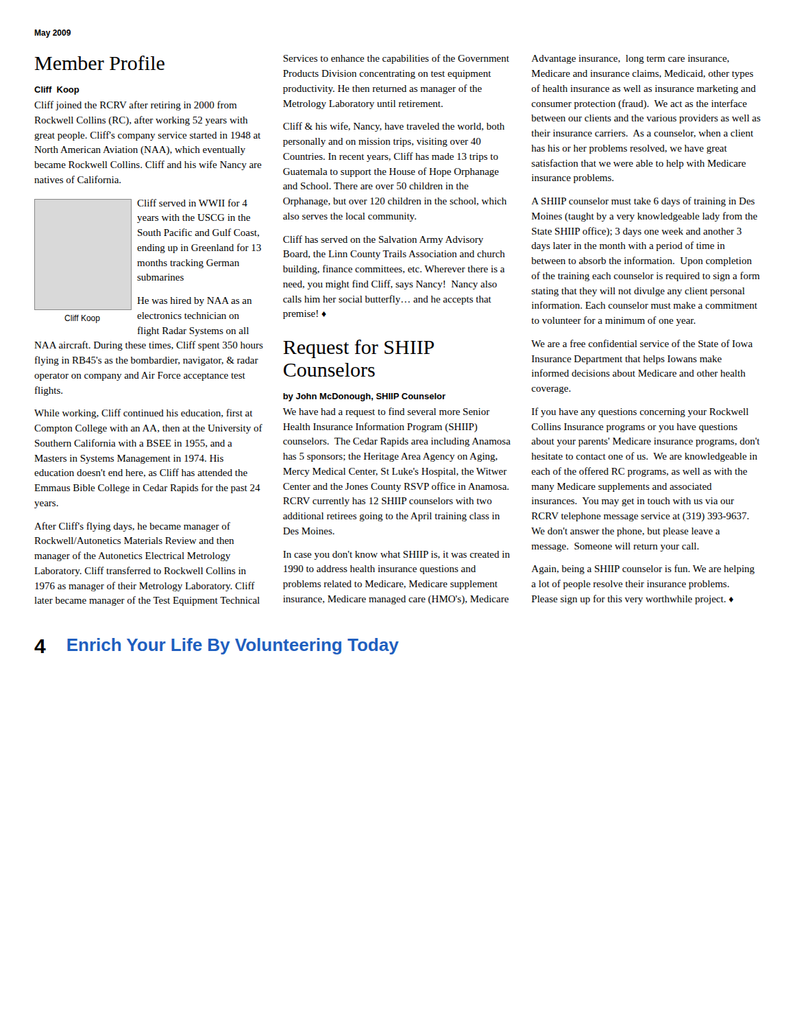May 2009
Member Profile
Cliff Koop
Cliff joined the RCRV after retiring in 2000 from Rockwell Collins (RC), after working 52 years with great people. Cliff's company service started in 1948 at North American Aviation (NAA), which eventually became Rockwell Collins. Cliff and his wife Nancy are natives of California.
Cliff Koop
Cliff served in WWII for 4 years with the USCG in the South Pacific and Gulf Coast, ending up in Greenland for 13 months tracking German submarines
He was hired by NAA as an electronics technician on flight Radar Systems on all NAA aircraft. During these times, Cliff spent 350 hours flying in RB45's as the bombardier, navigator, & radar operator on company and Air Force acceptance test flights.
While working, Cliff continued his education, first at Compton College with an AA, then at the University of Southern California with a BSEE in 1955, and a Masters in Systems Management in 1974. His education doesn't end here, as Cliff has attended the Emmaus Bible College in Cedar Rapids for the past 24 years.
After Cliff's flying days, he became manager of Rockwell/Autonetics Materials Review and then manager of the Autonetics Electrical Metrology Laboratory. Cliff transferred to Rockwell Collins in 1976 as manager of their Metrology Laboratory. Cliff later became manager of the Test Equipment Technical Services to enhance the capabilities of the Government Products Division concentrating on test equipment productivity. He then returned as manager of the Metrology Laboratory until retirement.
Cliff & his wife, Nancy, have traveled the world, both personally and on mission trips, visiting over 40 Countries. In recent years, Cliff has made 13 trips to Guatemala to support the House of Hope Orphanage and School. There are over 50 children in the Orphanage, but over 120 children in the school, which also serves the local community.
Cliff has served on the Salvation Army Advisory Board, the Linn County Trails Association and church building, finance committees, etc. Wherever there is a need, you might find Cliff, says Nancy! Nancy also calls him her social butterfly… and he accepts that premise! ♦
Request for SHIIP Counselors
by John McDonough, SHIIP Counselor
We have had a request to find several more Senior Health Insurance Information Program (SHIIP) counselors. The Cedar Rapids area including Anamosa has 5 sponsors; the Heritage Area Agency on Aging, Mercy Medical Center, St Luke's Hospital, the Witwer Center and the Jones County RSVP office in Anamosa. RCRV currently has 12 SHIIP counselors with two additional retirees going to the April training class in Des Moines.
In case you don't know what SHIIP is, it was created in 1990 to address health insurance questions and problems related to Medicare, Medicare supplement insurance, Medicare managed care (HMO's), Medicare Advantage insurance, long term care insurance, Medicare and insurance claims, Medicaid, other types of health insurance as well as insurance marketing and consumer protection (fraud). We act as the interface between our clients and the various providers as well as their insurance carriers. As a counselor, when a client has his or her problems resolved, we have great satisfaction that we were able to help with Medicare insurance problems.
A SHIIP counselor must take 6 days of training in Des Moines (taught by a very knowledgeable lady from the State SHIIP office); 3 days one week and another 3 days later in the month with a period of time in between to absorb the information. Upon completion of the training each counselor is required to sign a form stating that they will not divulge any client personal information. Each counselor must make a commitment to volunteer for a minimum of one year.
We are a free confidential service of the State of Iowa Insurance Department that helps Iowans make informed decisions about Medicare and other health coverage.
If you have any questions concerning your Rockwell Collins Insurance programs or you have questions about your parents' Medicare insurance programs, don't hesitate to contact one of us. We are knowledgeable in each of the offered RC programs, as well as with the many Medicare supplements and associated insurances. You may get in touch with us via our RCRV telephone message service at (319) 393-9637. We don't answer the phone, but please leave a message. Someone will return your call.
Again, being a SHIIP counselor is fun. We are helping a lot of people resolve their insurance problems. Please sign up for this very worthwhile project. ♦
4 Enrich Your Life By Volunteering Today